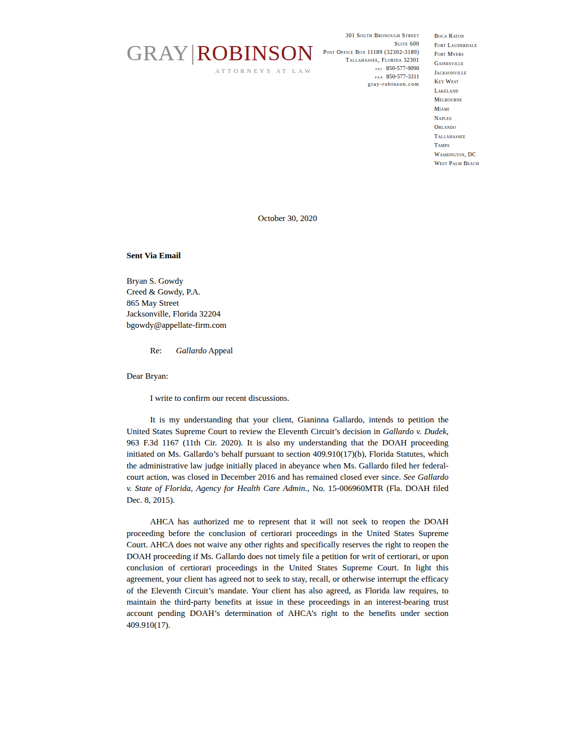GRAY|ROBINSON
ATTORNEYS AT LAW
301 South Bronough Street
Suite 600
Post Office Box 11189 (32302-3189)
Tallahassee, Florida 32301
tel 850-577-9090
fax 850-577-3311
gray-robinson.com
Boca Raton
Fort Lauderdale
Fort Myers
Gainesville
Jacksonville
Key West
Lakeland
Melbourne
Miami
Naples
Orlando
Tallahassee
Tampa
Washington, DC
West Palm Beach
October 30, 2020
Sent Via Email
Bryan S. Gowdy
Creed & Gowdy, P.A.
865 May Street
Jacksonville, Florida 32204
bgowdy@appellate-firm.com
Re: Gallardo Appeal
Dear Bryan:
I write to confirm our recent discussions.
It is my understanding that your client, Gianinna Gallardo, intends to petition the United States Supreme Court to review the Eleventh Circuit’s decision in Gallardo v. Dudek, 963 F.3d 1167 (11th Cir. 2020). It is also my understanding that the DOAH proceeding initiated on Ms. Gallardo’s behalf pursuant to section 409.910(17)(b), Florida Statutes, which the administrative law judge initially placed in abeyance when Ms. Gallardo filed her federal-court action, was closed in December 2016 and has remained closed ever since. See Gallardo v. State of Florida, Agency for Health Care Admin., No. 15-006960MTR (Fla. DOAH filed Dec. 8, 2015).
AHCA has authorized me to represent that it will not seek to reopen the DOAH proceeding before the conclusion of certiorari proceedings in the United States Supreme Court. AHCA does not waive any other rights and specifically reserves the right to reopen the DOAH proceeding if Ms. Gallardo does not timely file a petition for writ of certiorari, or upon conclusion of certiorari proceedings in the United States Supreme Court. In light this agreement, your client has agreed not to seek to stay, recall, or otherwise interrupt the efficacy of the Eleventh Circuit’s mandate. Your client has also agreed, as Florida law requires, to maintain the third-party benefits at issue in these proceedings in an interest-bearing trust account pending DOAH’s determination of AHCA’s right to the benefits under section 409.910(17).